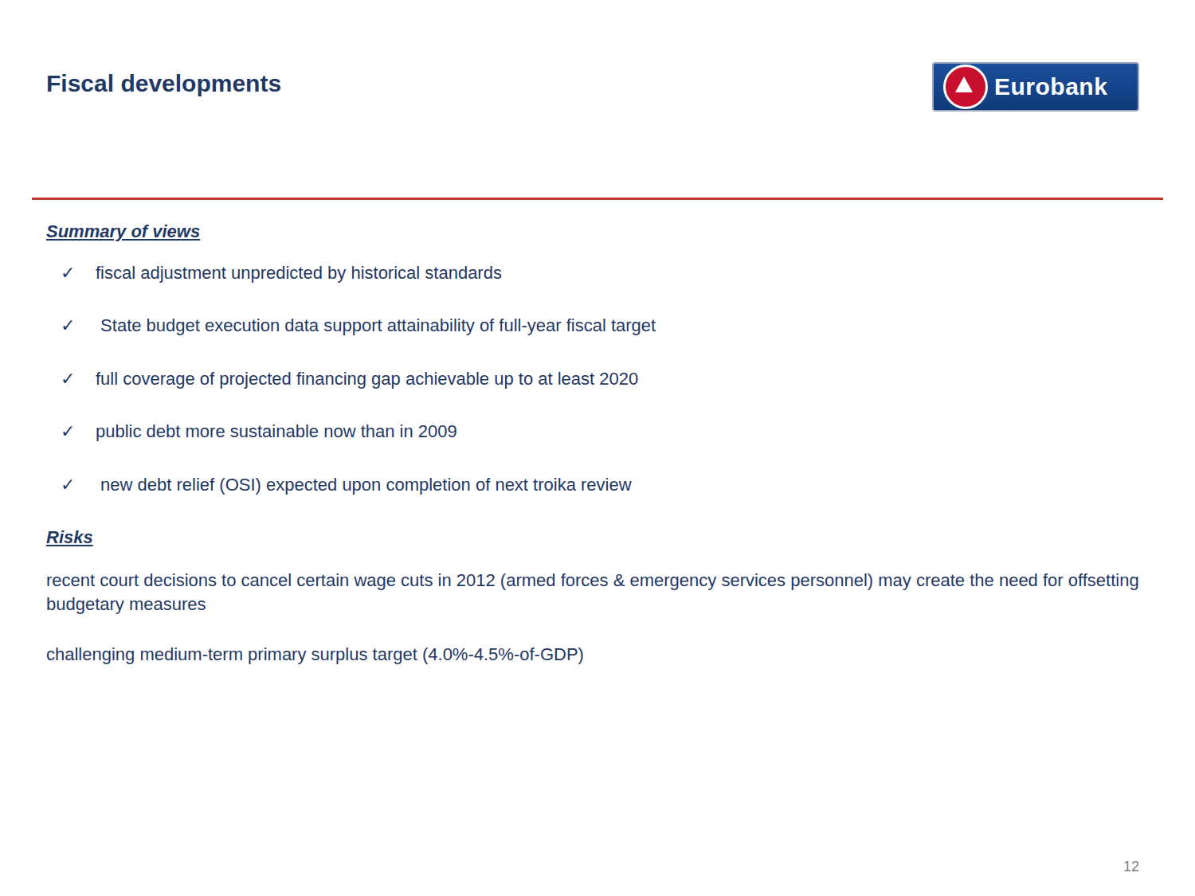Fiscal developments
Eurobank
Summary of views
fiscal adjustment unpredicted by historical standards
State budget execution data support attainability of full-year fiscal target
full coverage of projected financing gap achievable up to at least 2020
public debt more sustainable now than in 2009
new debt relief (OSI) expected upon completion of next troika review
Risks
recent court decisions to cancel certain wage cuts in 2012 (armed forces & emergency services personnel) may create the need for offsetting budgetary measures
challenging medium-term primary surplus target (4.0%-4.5%-of-GDP)
12